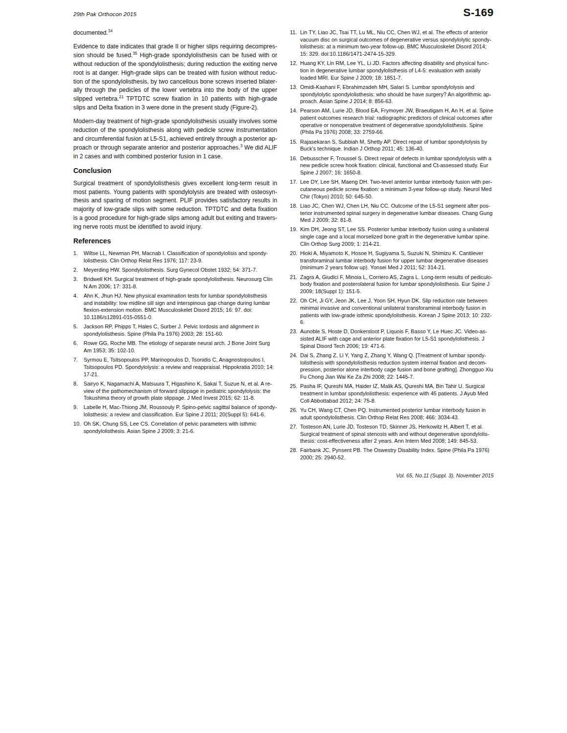29th Pak Orthocon 2015
S-169
documented.34
Evidence to date indicates that grade II or higher slips requiring decompression should be fused.35 High-grade spondylolisthesis can be fused with or without reduction of the spondylolisthesis; during reduction the exiting nerve root is at danger. High-grade slips can be treated with fusion without reduction of the spondylolisthesis, by two cancellous bone screws inserted bilaterally through the pedicles of the lower vertebra into the body of the upper slipped vertebra.21 TPTDTC screw fixation in 10 patients with high-grade slips and Delta fixation in 3 were done in the present study (Figure-2).
Modern-day treatment of high-grade spondylolisthesis usually involves some reduction of the spondylolisthesis along with pedicle screw instrumentation and circumferential fusion at L5-S1, achieved entirely through a posterior approach or through separate anterior and posterior approaches.3 We did ALIF in 2 cases and with combined posterior fusion in 1 case.
Conclusion
Surgical treatment of spondylolisthesis gives excellent long-term result in most patients. Young patients with spondylolysis are treated with osteosynthesis and sparing of motion segment. PLIF provides satisfactory results in majority of low-grade slips with some reduction. TPTDTC and delta fixation is a good procedure for high-grade slips among adult but exiting and traversing nerve roots must be identified to avoid injury.
References
Wiltse LL, Newman PH, Macnab I. Classification of spondylolisis and spondylolisthesis. Clin Orthop Relat Res 1976; 117: 23-9.
Meyerding HW. Spondylolisthesis. Surg Gynecol Obstet 1932; 54: 371-7.
Bridwell KH. Surgical treatment of high-grade spondylolisthesis. Neurosurg Clin N Am 2006; 17: 331-8.
Ahn K, Jhun HJ. New physical examination tests for lumbar spondylolisthesis and instability: low midline sill sign and interspinous gap change during lumbar flexion-extension motion. BMC Musculoskelet Disord 2015; 16: 97. doi: 10.1186/s12891-015-0551-0.
Jackson RP, Phipps T, Hales C, Surber J. Pelvic lordosis and alignment in spondylolisthesis. Spine (Phila Pa 1976) 2003; 28: 151-60.
Rowe GG, Roche MB. The etiology of separate neural arch. J Bone Joint Surg Am 1953; 35: 102-10.
Syrmou E, Tsitsopoulos PP, Marinopoulos D, Tsonidis C, Anagnostopoulos I, Tsitsopoulos PD. Spondylolysis: a review and reappraisal. Hippokratia 2010; 14: 17-21.
Sairyo K, Nagamachi A, Matsuura T, Higashino K, Sakai T, Suzue N, et al. A review of the pathomechanism of forward slippage in pediatric spondylolysis: the Tokushima theory of growth plate slippage. J Med Invest 2015; 62: 11-8.
Labelle H, Mac-Thiong JM, Roussouly P. Spino-pelvic sagittal balance of spondylolisthesis: a review and classification. Eur Spine J 2011; 20(Suppl 5): 641-6.
Oh SK, Chung SS, Lee CS. Correlation of pelvic parameters with isthmic spondylolisthesis. Asian Spine J 2009; 3: 21-6.
Lin TY, Liao JC, Tsai TT, Lu ML, Niu CC, Chen WJ, et al. The effects of anterior vacuum disc on surgical outcomes of degenerative versus spondylolytic spondylolisthesis: at a minimum two-year follow-up. BMC Musculoskelet Disord 2014; 15: 329. doi:10.1186/1471-2474-15-329.
Huang KY, Lin RM, Lee YL, Li JD. Factors affecting disability and physical function in degenerative lumbar spondylolisthesis of L4-5: evaluation with axially loaded MRI. Eur Spine J 2009; 18: 1851-7.
Omidi-Kashani F, Ebrahimzadeh MH, Salari S. Lumbar spondylolysis and spondylolytic spondylolisthesis: who should be have surgery? An algorithmic approach. Asian Spine J 2014; 8: 856-63.
Pearson AM, Lurie JD, Blood EA, Frymoyer JW, Braeutigam H, An H, et al. Spine patient outcomes research trial: radiographic predictors of clinical outcomes after operative or nonoperative treatment of degenerative spondylolisthesis. Spine (Phila Pa 1976) 2008; 33: 2759-66.
Rajasekaran S, Subbiah M, Shetty AP. Direct repair of lumbar spondylolysis by Buck's technique. Indian J Orthop 2011; 45: 136-40.
Debusscher F, Troussel S. Direct repair of defects in lumbar spondylolysis with a new pedicle screw hook fixation: clinical, functional and Ct-assessed study. Eur Spine J 2007; 16: 1650-8.
Lee DY, Lee SH, Maeng DH. Two-level anterior lumbar interbody fusion with percutaneous pedicle screw fixation: a minimum 3-year follow-up study. Neurol Med Chir (Tokyo) 2010; 50: 645-50.
Liao JC, Chen WJ, Chen LH, Niu CC. Outcome of the L5-S1 segment after posterior instrumented spinal surgery in degenerative lumbar diseases. Chang Gung Med J 2009; 32: 81-8.
Kim DH, Jeong ST, Lee SS. Posterior lumbar interbody fusion using a unilateral single cage and a local morselized bone graft in the degenerative lumbar spine. Clin Orthop Surg 2009; 1: 214-21.
Hioki A, Miyamoto K, Hosoe H, Sugiyama S, Suzuki N, Shimizu K. Cantilever transforaminal lumbar interbody fusion for upper lumbar degenerative diseases (minimum 2 years follow up). Yonsei Med J 2011; 52: 314-21.
Zagra A, Giudici F, Minoia L, Corriero AS, Zagra L. Long-term results of pediculo-body fixation and posterolateral fusion for lumbar spondylolisthesis. Eur Spine J 2009; 18(Suppl 1): 151-5.
Oh CH, Ji GY, Jeon JK, Lee J, Yoon SH, Hyun DK. Slip reduction rate between minimal invasive and conventional unilateral transforaminal interbody fusion in patients with low-grade isthmic spondylolisthesis. Korean J Spine 2013; 10: 232-6.
Aunoble S, Hoste D, Donkersloot P, Liquois F, Basso Y, Le Huec JC. Video-assisted ALIF with cage and anterior plate fixation for L5-S1 spondylolisthesis. J Spinal Disord Tech 2006; 19: 471-6.
Dai S, Zhang Z, Li Y, Yang Z, Zhang Y, Wang Q. [Treatment of lumbar spondylolisthesis with spondylolisthesis reduction system internal fixation and decompression, posterior alone interbody cage fusion and bone grafting]. Zhongguo Xiu Fu Chong Jian Wai Ke Za Zhi 2008; 22: 1445-7.
Pasha IF, Qureshi MA, Haider IZ, Malik AS, Qureshi MA, Bin Tahir U. Surgical treatment in lumbar spondylolisthesis: experience with 45 patients. J Ayub Med Coll Abbottabad 2012; 24: 75-8.
Yu CH, Wang CT, Chen PQ. Instrumented posterior lumbar interbody fusion in adult spondylolisthesis. Clin Orthop Relat Res 2008; 466: 3034-43.
Tosteson AN, Lurie JD, Tosteson TD, Skinner JS, Herkowitz H, Albert T, et al. Surgical treatment of spinal stenosis with and without degenerative spondylolisthesis: cost-effectiveness after 2 years. Ann Intern Med 2008; 149: 845-53.
Fairbank JC, Pynsent PB. The Oswestry Disability Index. Spine (Phila Pa 1976) 2000; 25: 2940-52.
Vol. 65, No.11 (Suppl. 3), November 2015